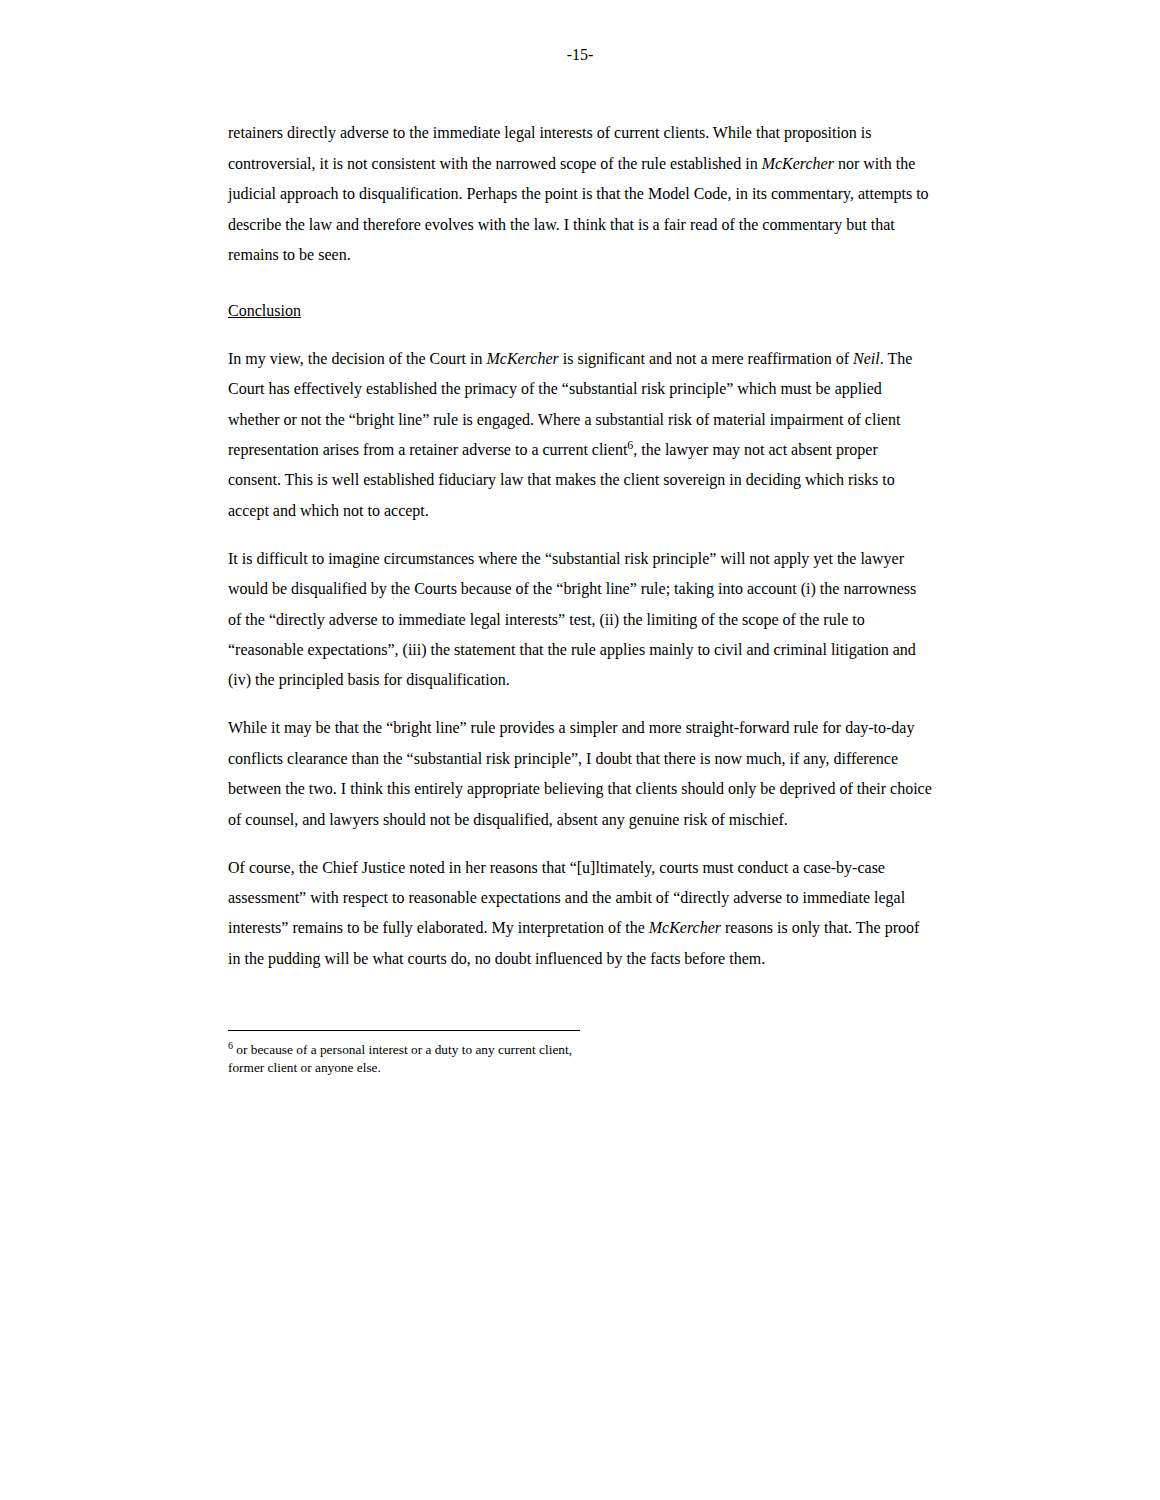-15-
retainers directly adverse to the immediate legal interests of current clients. While that proposition is controversial, it is not consistent with the narrowed scope of the rule established in McKercher nor with the judicial approach to disqualification. Perhaps the point is that the Model Code, in its commentary, attempts to describe the law and therefore evolves with the law. I think that is a fair read of the commentary but that remains to be seen.
Conclusion
In my view, the decision of the Court in McKercher is significant and not a mere reaffirmation of Neil. The Court has effectively established the primacy of the “substantial risk principle” which must be applied whether or not the “bright line” rule is engaged. Where a substantial risk of material impairment of client representation arises from a retainer adverse to a current client6, the lawyer may not act absent proper consent. This is well established fiduciary law that makes the client sovereign in deciding which risks to accept and which not to accept.
It is difficult to imagine circumstances where the “substantial risk principle” will not apply yet the lawyer would be disqualified by the Courts because of the “bright line” rule; taking into account (i) the narrowness of the “directly adverse to immediate legal interests” test, (ii) the limiting of the scope of the rule to “reasonable expectations”, (iii) the statement that the rule applies mainly to civil and criminal litigation and (iv) the principled basis for disqualification.
While it may be that the “bright line” rule provides a simpler and more straight-forward rule for day-to-day conflicts clearance than the “substantial risk principle”, I doubt that there is now much, if any, difference between the two. I think this entirely appropriate believing that clients should only be deprived of their choice of counsel, and lawyers should not be disqualified, absent any genuine risk of mischief.
Of course, the Chief Justice noted in her reasons that “[u]ltimately, courts must conduct a case-by-case assessment” with respect to reasonable expectations and the ambit of “directly adverse to immediate legal interests” remains to be fully elaborated. My interpretation of the McKercher reasons is only that. The proof in the pudding will be what courts do, no doubt influenced by the facts before them.
6 or because of a personal interest or a duty to any current client, former client or anyone else.